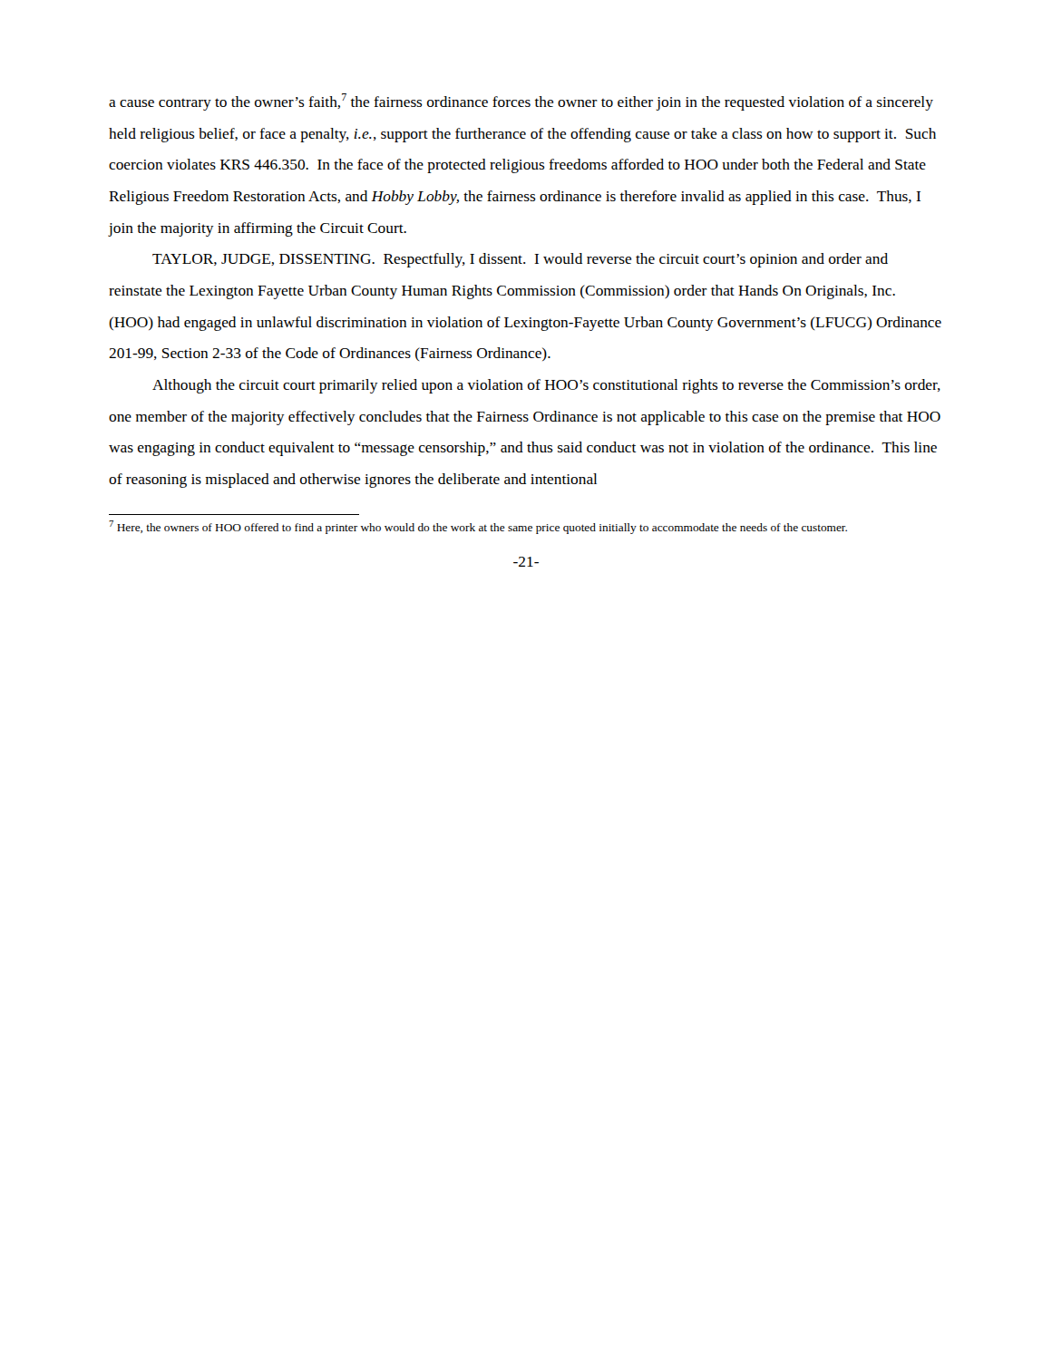a cause contrary to the owner’s faith,7 the fairness ordinance forces the owner to either join in the requested violation of a sincerely held religious belief, or face a penalty, i.e., support the furtherance of the offending cause or take a class on how to support it. Such coercion violates KRS 446.350. In the face of the protected religious freedoms afforded to HOO under both the Federal and State Religious Freedom Restoration Acts, and Hobby Lobby, the fairness ordinance is therefore invalid as applied in this case. Thus, I join the majority in affirming the Circuit Court.
TAYLOR, JUDGE, DISSENTING. Respectfully, I dissent. I would reverse the circuit court’s opinion and order and reinstate the Lexington Fayette Urban County Human Rights Commission (Commission) order that Hands On Originals, Inc. (HOO) had engaged in unlawful discrimination in violation of Lexington-Fayette Urban County Government’s (LFUCG) Ordinance 201-99, Section 2-33 of the Code of Ordinances (Fairness Ordinance).
Although the circuit court primarily relied upon a violation of HOO’s constitutional rights to reverse the Commission’s order, one member of the majority effectively concludes that the Fairness Ordinance is not applicable to this case on the premise that HOO was engaging in conduct equivalent to “message censorship,” and thus said conduct was not in violation of the ordinance. This line of reasoning is misplaced and otherwise ignores the deliberate and intentional
7 Here, the owners of HOO offered to find a printer who would do the work at the same price quoted initially to accommodate the needs of the customer.
-21-